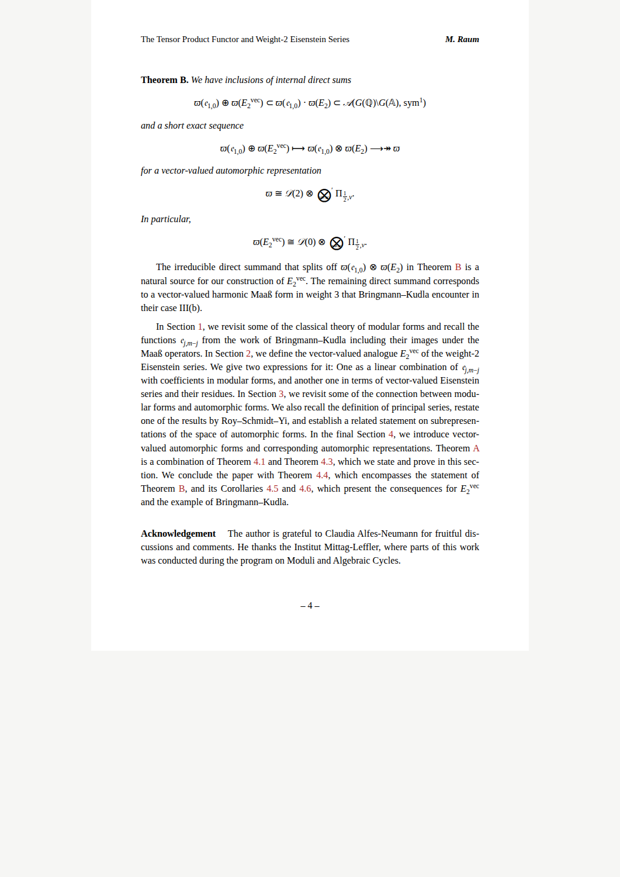The Tensor Product Functor and Weight-2 Eisenstein Series M. Raum
Theorem B. We have inclusions of internal direct sums
ϖ(𝔢1,0) ⊕ ϖ(E2vec) ⊂ ϖ(𝔢1,0) · ϖ(E2) ⊂ 𝒜(G(ℚ)\G(𝔸), sym1)
and a short exact sequence
ϖ(𝔢1,0) ⊕ ϖ(E2vec) ⟼ ϖ(𝔢1,0) ⊗ ϖ(E2) ⟶↠ ϖ
for a vector-valued automorphic representation
ϖ ≅ 𝒟(2) ⊗ ⨂v≠∞′ Π12,v.
In particular,
ϖ(E2vec) ≅ 𝒟(0) ⊗ ⨂v≠∞′ Π12,v.
The irreducible direct summand that splits off ϖ(𝔢1,0) ⊗ ϖ(E2) in Theorem B is a natural source for our construction of E2vec. The remaining direct summand corresponds to a vector-valued harmonic Maaß form in weight 3 that Bringmann–Kudla encounter in their case III(b).
In Section 1, we revisit some of the classical theory of modular forms and recall the functions 𝔢j,m−j from the work of Bringmann–Kudla including their images under the Maaß operators. In Section 2, we define the vector-valued analogue E2vec of the weight-2 Eisenstein series. We give two expressions for it: One as a linear combination of 𝔢j,m−j with coefficients in modular forms, and another one in terms of vector-valued Eisenstein series and their residues. In Section 3, we revisit some of the connection between modular forms and automorphic forms. We also recall the definition of principal series, restate one of the results by Roy–Schmidt–Yi, and establish a related statement on subrepresentations of the space of automorphic forms. In the final Section 4, we introduce vector-valued automorphic forms and corresponding automorphic representations. Theorem A is a combination of Theorem 4.1 and Theorem 4.3, which we state and prove in this section. We conclude the paper with Theorem 4.4, which encompasses the statement of Theorem B, and its Corollaries 4.5 and 4.6, which present the consequences for E2vec and the example of Bringmann–Kudla.
Acknowledgement The author is grateful to Claudia Alfes-Neumann for fruitful discussions and comments. He thanks the Institut Mittag-Leffler, where parts of this work was conducted during the program on Moduli and Algebraic Cycles.
– 4 –